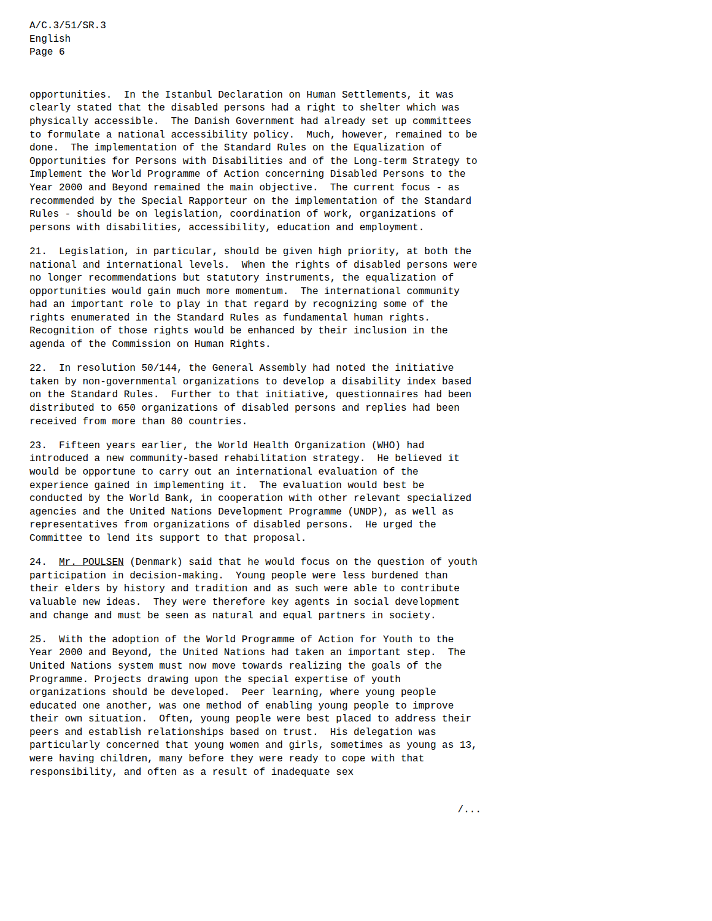A/C.3/51/SR.3 English Page 6
opportunities. In the Istanbul Declaration on Human Settlements, it was clearly stated that the disabled persons had a right to shelter which was physically accessible. The Danish Government had already set up committees to formulate a national accessibility policy. Much, however, remained to be done. The implementation of the Standard Rules on the Equalization of Opportunities for Persons with Disabilities and of the Long-term Strategy to Implement the World Programme of Action concerning Disabled Persons to the Year 2000 and Beyond remained the main objective. The current focus - as recommended by the Special Rapporteur on the implementation of the Standard Rules - should be on legislation, coordination of work, organizations of persons with disabilities, accessibility, education and employment.
21. Legislation, in particular, should be given high priority, at both the national and international levels. When the rights of disabled persons were no longer recommendations but statutory instruments, the equalization of opportunities would gain much more momentum. The international community had an important role to play in that regard by recognizing some of the rights enumerated in the Standard Rules as fundamental human rights. Recognition of those rights would be enhanced by their inclusion in the agenda of the Commission on Human Rights.
22. In resolution 50/144, the General Assembly had noted the initiative taken by non-governmental organizations to develop a disability index based on the Standard Rules. Further to that initiative, questionnaires had been distributed to 650 organizations of disabled persons and replies had been received from more than 80 countries.
23. Fifteen years earlier, the World Health Organization (WHO) had introduced a new community-based rehabilitation strategy. He believed it would be opportune to carry out an international evaluation of the experience gained in implementing it. The evaluation would best be conducted by the World Bank, in cooperation with other relevant specialized agencies and the United Nations Development Programme (UNDP), as well as representatives from organizations of disabled persons. He urged the Committee to lend its support to that proposal.
24. Mr. POULSEN (Denmark) said that he would focus on the question of youth participation in decision-making. Young people were less burdened than their elders by history and tradition and as such were able to contribute valuable new ideas. They were therefore key agents in social development and change and must be seen as natural and equal partners in society.
25. With the adoption of the World Programme of Action for Youth to the Year 2000 and Beyond, the United Nations had taken an important step. The United Nations system must now move towards realizing the goals of the Programme. Projects drawing upon the special expertise of youth organizations should be developed. Peer learning, where young people educated one another, was one method of enabling young people to improve their own situation. Often, young people were best placed to address their peers and establish relationships based on trust. His delegation was particularly concerned that young women and girls, sometimes as young as 13, were having children, many before they were ready to cope with that responsibility, and often as a result of inadequate sex
/...